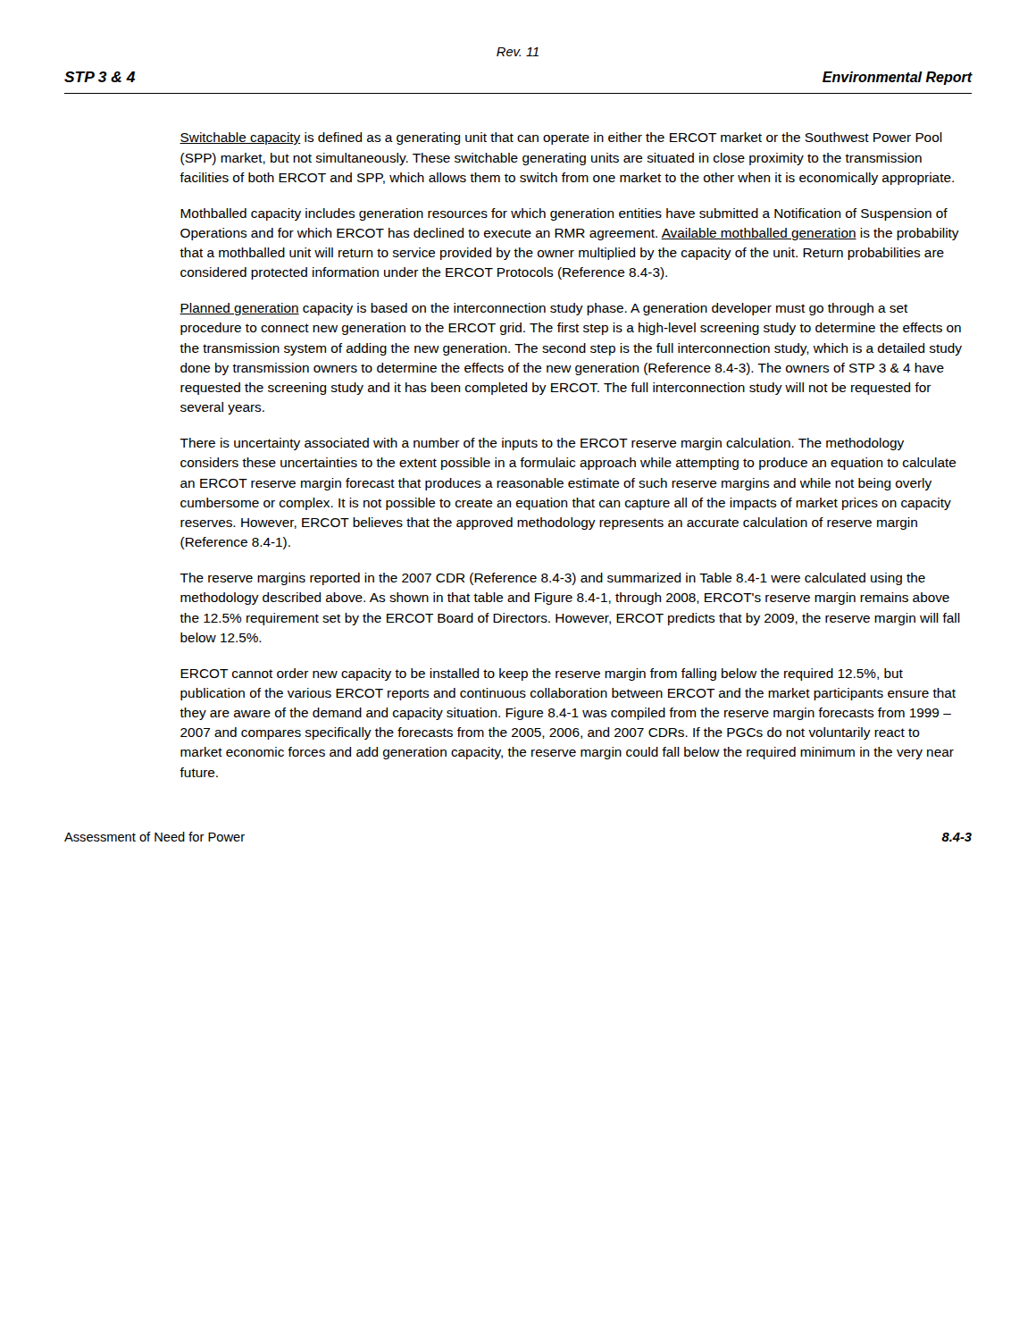Rev. 11
STP 3 & 4 Environmental Report
Switchable capacity is defined as a generating unit that can operate in either the ERCOT market or the Southwest Power Pool (SPP) market, but not simultaneously. These switchable generating units are situated in close proximity to the transmission facilities of both ERCOT and SPP, which allows them to switch from one market to the other when it is economically appropriate.
Mothballed capacity includes generation resources for which generation entities have submitted a Notification of Suspension of Operations and for which ERCOT has declined to execute an RMR agreement. Available mothballed generation is the probability that a mothballed unit will return to service provided by the owner multiplied by the capacity of the unit. Return probabilities are considered protected information under the ERCOT Protocols (Reference 8.4-3).
Planned generation capacity is based on the interconnection study phase. A generation developer must go through a set procedure to connect new generation to the ERCOT grid. The first step is a high-level screening study to determine the effects on the transmission system of adding the new generation. The second step is the full interconnection study, which is a detailed study done by transmission owners to determine the effects of the new generation (Reference 8.4-3). The owners of STP 3 & 4 have requested the screening study and it has been completed by ERCOT. The full interconnection study will not be requested for several years.
There is uncertainty associated with a number of the inputs to the ERCOT reserve margin calculation. The methodology considers these uncertainties to the extent possible in a formulaic approach while attempting to produce an equation to calculate an ERCOT reserve margin forecast that produces a reasonable estimate of such reserve margins and while not being overly cumbersome or complex. It is not possible to create an equation that can capture all of the impacts of market prices on capacity reserves. However, ERCOT believes that the approved methodology represents an accurate calculation of reserve margin (Reference 8.4-1).
The reserve margins reported in the 2007 CDR (Reference 8.4-3) and summarized in Table 8.4-1 were calculated using the methodology described above. As shown in that table and Figure 8.4-1, through 2008, ERCOT's reserve margin remains above the 12.5% requirement set by the ERCOT Board of Directors. However, ERCOT predicts that by 2009, the reserve margin will fall below 12.5%.
ERCOT cannot order new capacity to be installed to keep the reserve margin from falling below the required 12.5%, but publication of the various ERCOT reports and continuous collaboration between ERCOT and the market participants ensure that they are aware of the demand and capacity situation. Figure 8.4-1 was compiled from the reserve margin forecasts from 1999 – 2007 and compares specifically the forecasts from the 2005, 2006, and 2007 CDRs. If the PGCs do not voluntarily react to market economic forces and add generation capacity, the reserve margin could fall below the required minimum in the very near future.
Assessment of Need for Power 8.4-3